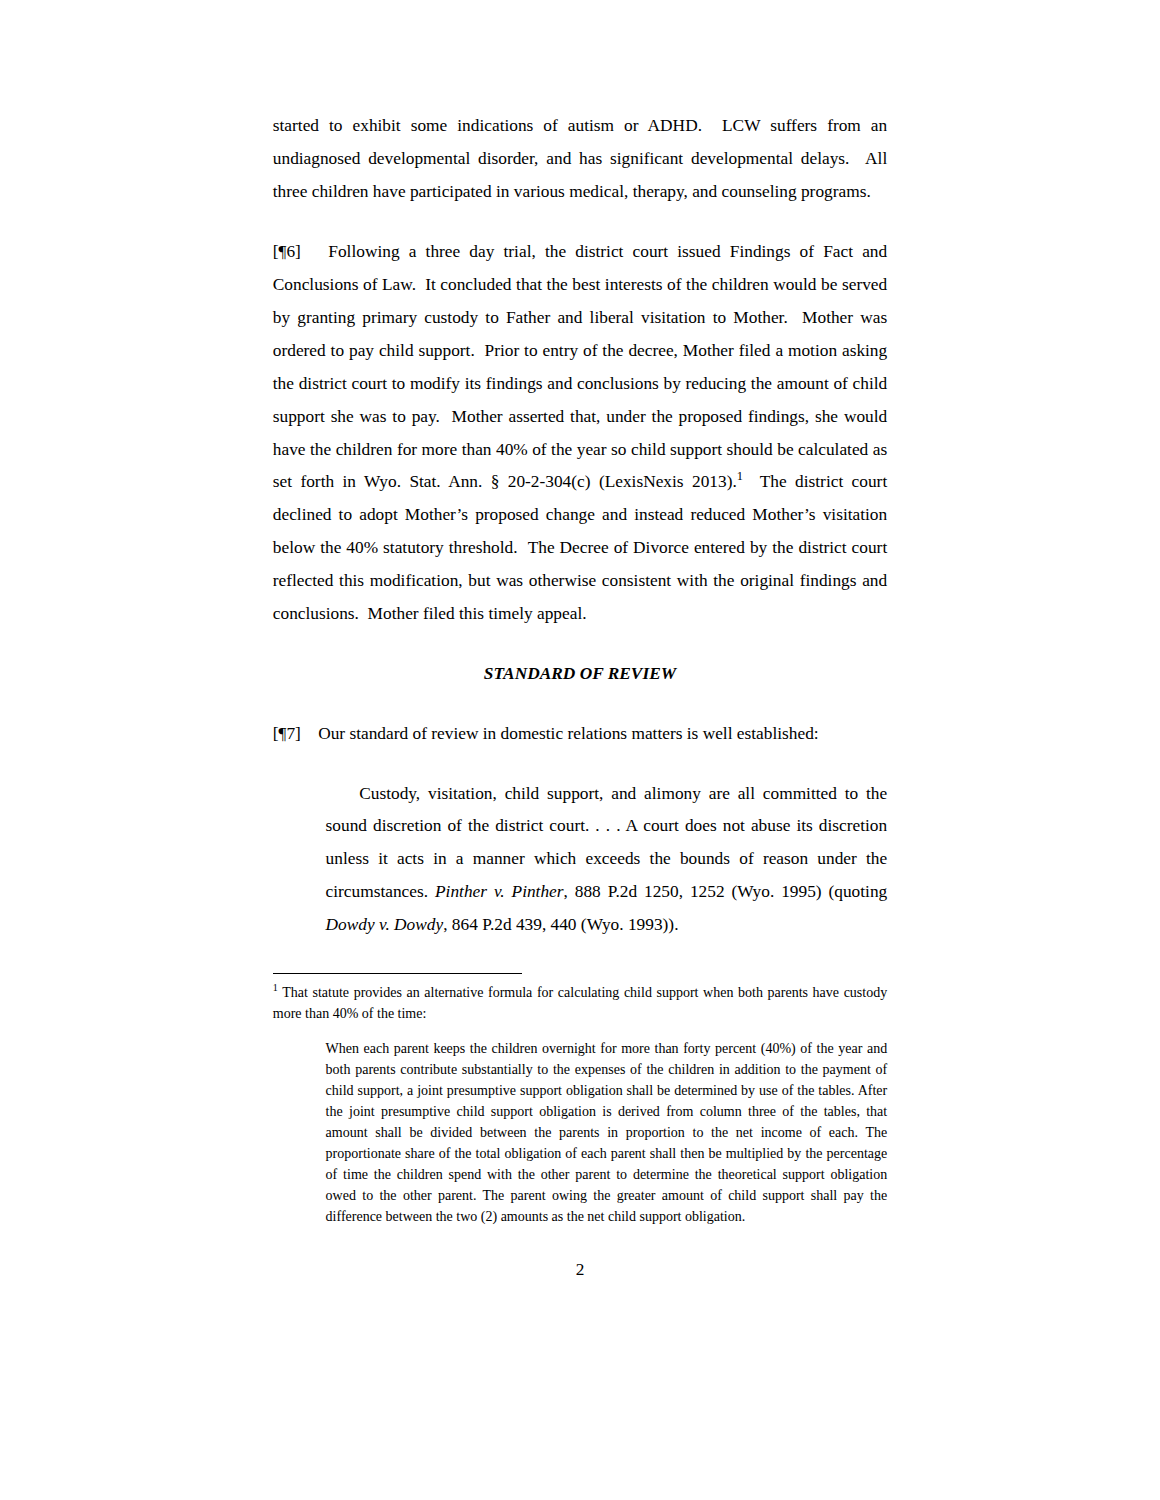started to exhibit some indications of autism or ADHD. LCW suffers from an undiagnosed developmental disorder, and has significant developmental delays. All three children have participated in various medical, therapy, and counseling programs.
[¶6] Following a three day trial, the district court issued Findings of Fact and Conclusions of Law. It concluded that the best interests of the children would be served by granting primary custody to Father and liberal visitation to Mother. Mother was ordered to pay child support. Prior to entry of the decree, Mother filed a motion asking the district court to modify its findings and conclusions by reducing the amount of child support she was to pay. Mother asserted that, under the proposed findings, she would have the children for more than 40% of the year so child support should be calculated as set forth in Wyo. Stat. Ann. § 20-2-304(c) (LexisNexis 2013).1 The district court declined to adopt Mother’s proposed change and instead reduced Mother’s visitation below the 40% statutory threshold. The Decree of Divorce entered by the district court reflected this modification, but was otherwise consistent with the original findings and conclusions. Mother filed this timely appeal.
STANDARD OF REVIEW
[¶7] Our standard of review in domestic relations matters is well established:
Custody, visitation, child support, and alimony are all committed to the sound discretion of the district court. . . . A court does not abuse its discretion unless it acts in a manner which exceeds the bounds of reason under the circumstances. Pinther v. Pinther, 888 P.2d 1250, 1252 (Wyo. 1995) (quoting Dowdy v. Dowdy, 864 P.2d 439, 440 (Wyo. 1993)).
1 That statute provides an alternative formula for calculating child support when both parents have custody more than 40% of the time:
When each parent keeps the children overnight for more than forty percent (40%) of the year and both parents contribute substantially to the expenses of the children in addition to the payment of child support, a joint presumptive support obligation shall be determined by use of the tables. After the joint presumptive child support obligation is derived from column three of the tables, that amount shall be divided between the parents in proportion to the net income of each. The proportionate share of the total obligation of each parent shall then be multiplied by the percentage of time the children spend with the other parent to determine the theoretical support obligation owed to the other parent. The parent owing the greater amount of child support shall pay the difference between the two (2) amounts as the net child support obligation.
2